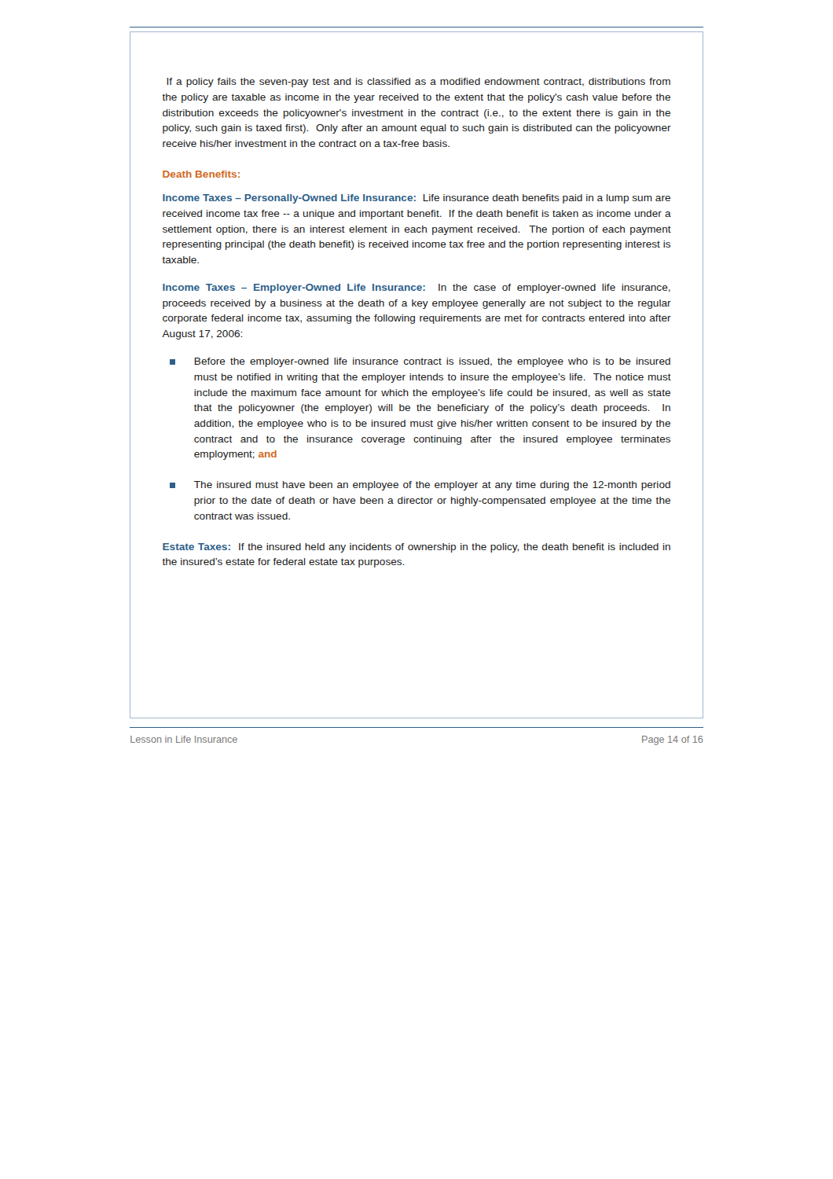If a policy fails the seven-pay test and is classified as a modified endowment contract, distributions from the policy are taxable as income in the year received to the extent that the policy's cash value before the distribution exceeds the policyowner's investment in the contract (i.e., to the extent there is gain in the policy, such gain is taxed first). Only after an amount equal to such gain is distributed can the policyowner receive his/her investment in the contract on a tax-free basis.
Death Benefits:
Income Taxes – Personally-Owned Life Insurance: Life insurance death benefits paid in a lump sum are received income tax free -- a unique and important benefit. If the death benefit is taken as income under a settlement option, there is an interest element in each payment received. The portion of each payment representing principal (the death benefit) is received income tax free and the portion representing interest is taxable.
Income Taxes – Employer-Owned Life Insurance: In the case of employer-owned life insurance, proceeds received by a business at the death of a key employee generally are not subject to the regular corporate federal income tax, assuming the following requirements are met for contracts entered into after August 17, 2006:
Before the employer-owned life insurance contract is issued, the employee who is to be insured must be notified in writing that the employer intends to insure the employee’s life. The notice must include the maximum face amount for which the employee’s life could be insured, as well as state that the policyowner (the employer) will be the beneficiary of the policy’s death proceeds. In addition, the employee who is to be insured must give his/her written consent to be insured by the contract and to the insurance coverage continuing after the insured employee terminates employment; and
The insured must have been an employee of the employer at any time during the 12-month period prior to the date of death or have been a director or highly-compensated employee at the time the contract was issued.
Estate Taxes: If the insured held any incidents of ownership in the policy, the death benefit is included in the insured’s estate for federal estate tax purposes.
Lesson in Life Insurance Page 14 of 16